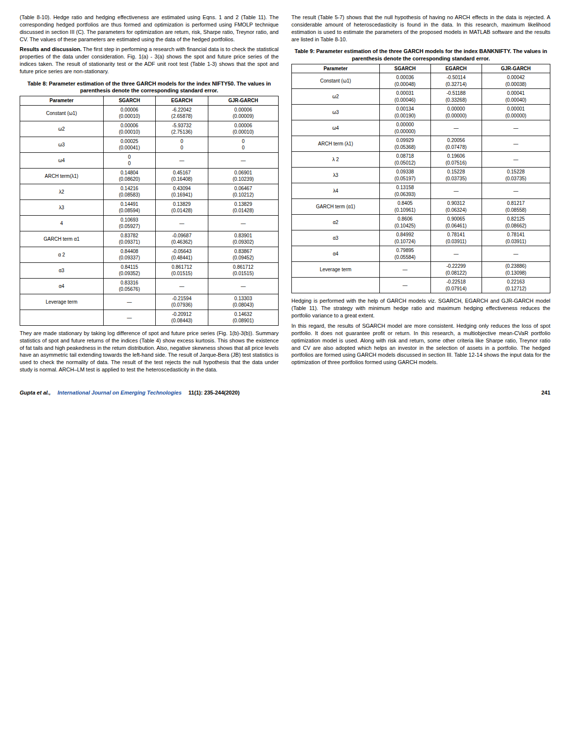(Table 8-10). Hedge ratio and hedging effectiveness are estimated using Eqns. 1 and 2 (Table 11). The corresponding hedged portfolios are thus formed and optimization is performed using FMOLP technique discussed in section III (C). The parameters for optimization are return, risk, Sharpe ratio, Treynor ratio, and CV. The values of these parameters are estimated using the data of the hedged portfolios.
Results and discussion. The first step in performing a research with financial data is to check the statistical properties of the data under consideration. Fig. 1(a) - 3(a) shows the spot and future price series of the indices taken. The result of stationarity test or the ADF unit root test (Table 1-3) shows that the spot and future price series are non-stationary.
Table 8: Parameter estimation of the three GARCH models for the index NIFTY50. The values in parenthesis denote the corresponding standard error.
| Parameter | SGARCH | EGARCH | GJR-GARCH |
| --- | --- | --- | --- |
| Constant (ω1) | 0.00006 (0.00010) | -6.22042 (2.65878) | 0.00006 (0.00009) |
| ω2 | 0.00006 (0.00010) | -5.93732 (2.75136) | 0.00006 (0.00010) |
| ω3 | 0.00025 (0.00041) | 0 0 | 0 0 |
| ω4 | 0 0 | — | — |
| ARCH term(λ1) | 0.14804 (0.08620) | 0.45167 (0.16408) | 0.06901 (0.10239) |
| λ2 | 0.14216 (0.08583) | 0.43094 (0.16941) | 0.06467 (0.10212) |
| λ3 | 0.14491 (0.08594) | 0.13829 (0.01428) | 0.13829 (0.01428) |
| 4 | 0.10693 (0.05927) | — | — |
| GARCH term α1 | 0.83782 (0.09371) | -0.09687 (0.46362) | 0.83901 (0.09302) |
| α 2 | 0.84408 (0.09337) | -0.05643 (0.48441) | 0.83867 (0.09452) |
| α3 | 0.84115 (0.09352) | 0.861712 (0.01515) | 0.861712 (0.01515) |
| α4 | 0.83316 (0.05676) | — | — |
| Leverage term | — | -0.21594 (0.07936) | 0.13303 (0.08043) |
| | — | -0.20912 (0.08443) | 0.14632 (0.08901) |
They are made stationary by taking log difference of spot and future price series (Fig. 1(b)-3(b)). Summary statistics of spot and future returns of the indices (Table 4) show excess kurtosis. This shows the existence of fat tails and high peakedness in the return distribution. Also, negative skewness shows that all price levels have an asymmetric tail extending towards the left-hand side. The result of Jarque-Bera (JB) test statistics is used to check the normality of data. The result of the test rejects the null hypothesis that the data under study is normal. ARCH–LM test is applied to test the heteroscedasticity in the data.
The result (Table 5-7) shows that the null hypothesis of having no ARCH effects in the data is rejected. A considerable amount of heteroscedasticity is found in the data. In this research, maximum likelihood estimation is used to estimate the parameters of the proposed models in MATLAB software and the results are listed in Table 8-10.
Table 9: Parameter estimation of the three GARCH models for the index BANKNIFTY. The values in parenthesis denote the corresponding standard error.
| Parameter | SGARCH | EGARCH | GJR-GARCH |
| --- | --- | --- | --- |
| Constant (ω1) | 0.00036 (0.00048) | -0.50114 (0.32714) | 0.00042 (0.00038) |
| ω2 | 0.00031 (0.00046) | -0.51188 (0.33268) | 0.00041 (0.00040) |
| ω3 | 0.00134 (0.00190) | 0.00000 (0.00000) | 0.00001 (0.00000) |
| ω4 | 0.00000 (0.00000) | — | — |
| ARCH term (λ1) | 0.09929 (0.05368) | 0.20056 (0.07478) | — |
| λ 2 | 0.08718 (0.05012) | 0.19606 (0.07516) | — |
| λ3 | 0.09338 (0.05197) | 0.15228 (0.03735) | 0.15228 (0.03735) |
| λ4 | 0.13158 (0.06393) | — | — |
| GARCH term (α1) | 0.8405 (0.10961) | 0.90312 (0.06324) | 0.81217 (0.08558) |
| α2 | 0.8606 (0.10425) | 0.90065 (0.06461) | 0.82125 (0.08662) |
| α3 | 0.84992 (0.10724) | 0.78141 (0.03911) | 0.78141 (0.03911) |
| α4 | 0.79895 (0.05584) | — | — |
| Leverage term | — | -0.22299 (0.08122) | (0.23886) (0.13098) |
| | — | -0.22518 (0.07914) | 0.22163 (0.12712) |
Hedging is performed with the help of GARCH models viz. SGARCH, EGARCH and GJR-GARCH model (Table 11). The strategy with minimum hedge ratio and maximum hedging effectiveness reduces the portfolio variance to a great extent.
In this regard, the results of SGARCH model are more consistent. Hedging only reduces the loss of spot portfolio. It does not guarantee profit or return. In this research, a multiobjective mean-CVaR portfolio optimization model is used. Along with risk and return, some other criteria like Sharpe ratio, Treynor ratio and CV are also adopted which helps an investor in the selection of assets in a portfolio. The hedged portfolios are formed using GARCH models discussed in section III. Table 12-14 shows the input data for the optimization of three portfolios formed using GARCH models.
Gupta et al., International Journal on Emerging Technologies 11(1): 235-244(2020) 241